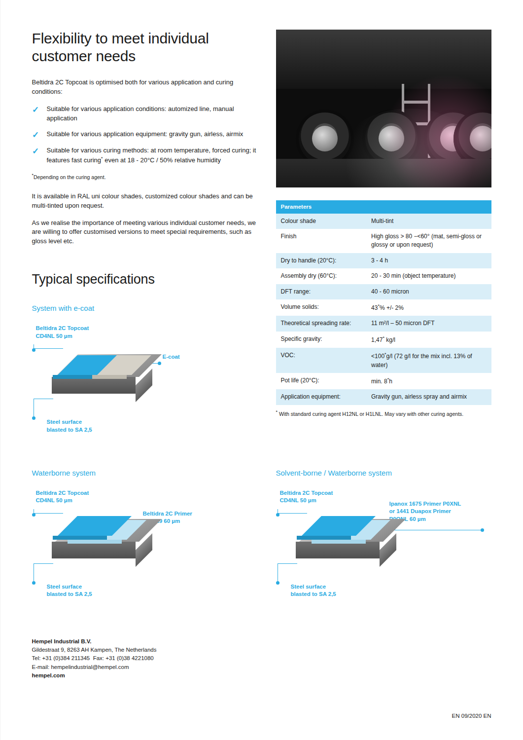Flexibility to meet individual
customer needs
Beltidra 2C Topcoat is optimised both for various application and curing conditions:
Suitable for various application conditions: automized line, manual application
Suitable for various application equipment: gravity gun, airless, airmix
Suitable for various curing methods: at room temperature, forced curing; it features fast curing* even at 18 - 20°C / 50% relative humidity
*Depending on the curing agent.
It is available in RAL uni colour shades, customized colour shades and can be multi-tinted upon request.
As we realise the importance of meeting various individual customer needs, we are willing to offer customised versions to meet special requirements, such as gloss level etc.
Typical specifications
System with e-coat
Beltidra 2C Topcoat
CD4NL 50 µm
E-coat
Steel surface
blasted to SA 2,5
Parameters
| Colour shade | Multi-tint |
| Finish | High gloss > 80 −<60° (mat, semi-gloss or glossy or upon request) |
| Dry to handle (20°C): | 3 - 4 h |
| Assembly dry (60°C): | 20 - 30 min (object temperature) |
| DFT range: | 40 - 60 micron |
| Volume solids: | 43 * % +/- 2% |
| Theoretical spreading rate: | 11 m²/l – 50 micron DFT |
| Specific gravity: | 1,47 * kg/l |
| VOC: | <100 * g/l (72 g/l for the mix incl. 13% of water) |
| Pot life (20°C): | min. 8 * h |
| Application equipment: | Gravity gun, airless spray and airmix |
* With standard curing agent H12NL or H1LNL. May vary with other curing agents.
Waterborne system
Beltidra 2C Topcoat
CD4NL 50 µm
Beltidra 2C Primer
P1WN9 60 µm
Steel surface
blasted to SA 2,5
Solvent-borne / Waterborne system
Beltidra 2C Topcoat
CD4NL 50 µm
Ipanox 1675 Primer P0XNL
or 1441 Duapox Primer
P0QNL 60 µm
Steel surface
blasted to SA 2,5
Hempel Industrial B.V.
Gildestraat 9, 8263 AH Kampen, The Netherlands
Tel: +31 (0)384 211345 Fax: +31 (0)38 4221080
E-mail: hempelindustrial@hempel.com
hempel.com
EN 09/2020 EN